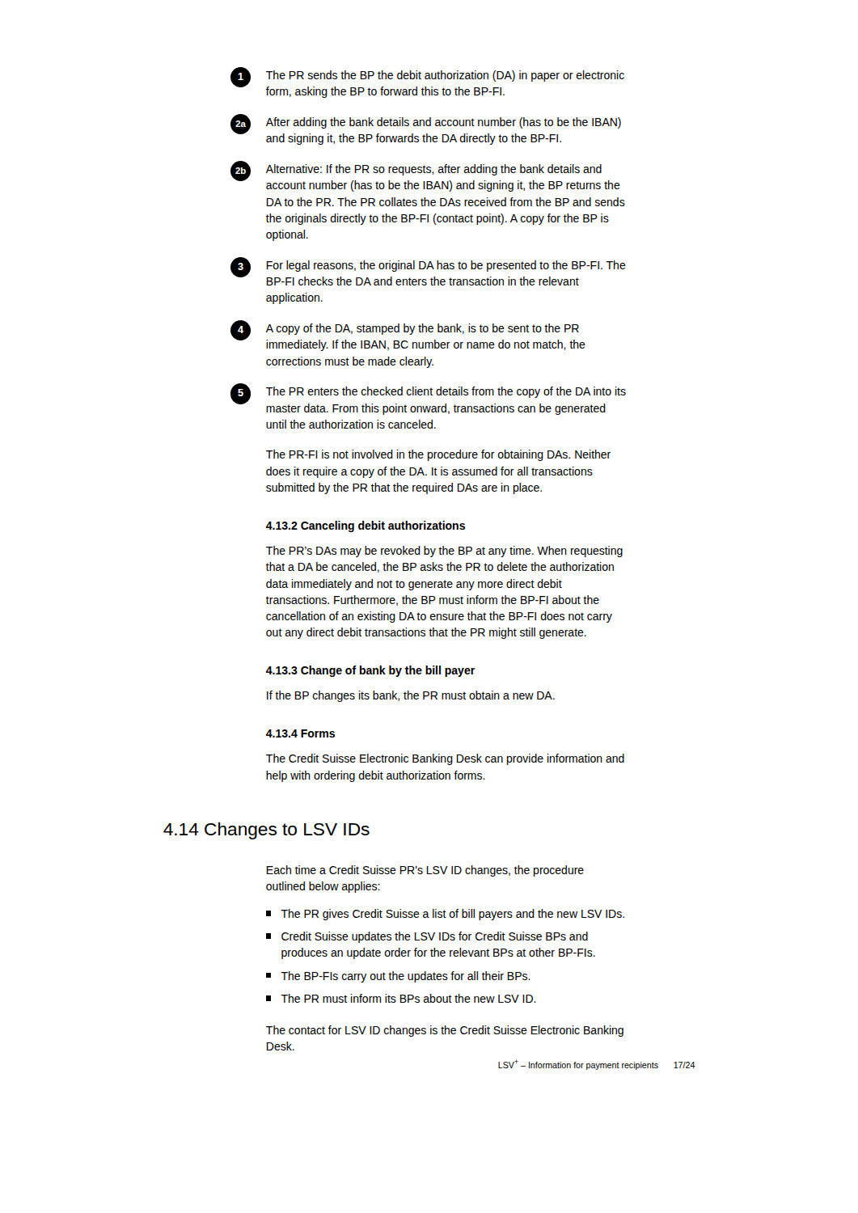1
The PR sends the BP the debit authorization (DA) in paper or electronic form, asking the BP to forward this to the BP-FI.
2a
After adding the bank details and account number (has to be the IBAN) and signing it, the BP forwards the DA directly to the BP-FI.
2b
Alternative: If the PR so requests, after adding the bank details and account number (has to be the IBAN) and signing it, the BP returns the DA to the PR. The PR collates the DAs received from the BP and sends the originals directly to the BP-FI (contact point). A copy for the BP is optional.
3
For legal reasons, the original DA has to be presented to the BP-FI. The BP-FI checks the DA and enters the transaction in the relevant application.
4
A copy of the DA, stamped by the bank, is to be sent to the PR immediately. If the IBAN, BC number or name do not match, the corrections must be made clearly.
5
The PR enters the checked client details from the copy of the DA into its master data. From this point onward, transactions can be generated until the authorization is canceled.
The PR-FI is not involved in the procedure for obtaining DAs. Neither does it require a copy of the DA. It is assumed for all transactions submitted by the PR that the required DAs are in place.
4.13.2 Canceling debit authorizations
The PR’s DAs may be revoked by the BP at any time. When requesting that a DA be canceled, the BP asks the PR to delete the authorization data immediately and not to generate any more direct debit transactions. Furthermore, the BP must inform the BP-FI about the cancellation of an existing DA to ensure that the BP-FI does not carry out any direct debit transactions that the PR might still generate.
4.13.3 Change of bank by the bill payer
If the BP changes its bank, the PR must obtain a new DA.
4.13.4 Forms
The Credit Suisse Electronic Banking Desk can provide information and help with ordering debit authorization forms.
4.14 Changes to LSV IDs
Each time a Credit Suisse PR's LSV ID changes, the procedure outlined below applies:
The PR gives Credit Suisse a list of bill payers and the new LSV IDs.
Credit Suisse updates the LSV IDs for Credit Suisse BPs and produces an update order for the relevant BPs at other BP-FIs.
The BP-FIs carry out the updates for all their BPs.
The PR must inform its BPs about the new LSV ID.
The contact for LSV ID changes is the Credit Suisse Electronic Banking Desk.
LSV+ – Information for payment recipients17/24